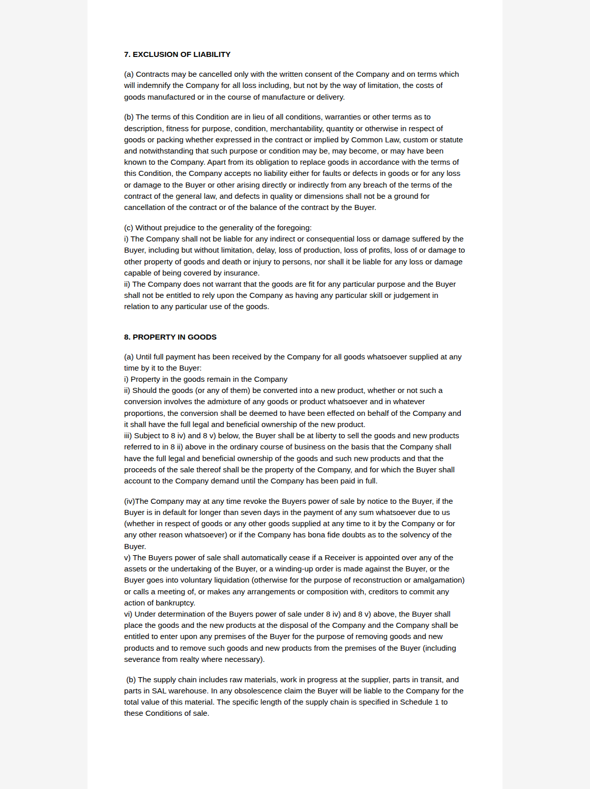7. EXCLUSION OF LIABILITY
(a) Contracts may be cancelled only with the written consent of the Company and on terms which will indemnify the Company for all loss including, but not by the way of limitation, the costs of goods manufactured or in the course of manufacture or delivery.
(b) The terms of this Condition are in lieu of all conditions, warranties or other terms as to description, fitness for purpose, condition, merchantability, quantity or otherwise in respect of goods or packing whether expressed in the contract or implied by Common Law, custom or statute and notwithstanding that such purpose or condition may be, may become, or may have been known to the Company. Apart from its obligation to replace goods in accordance with the terms of this Condition, the Company accepts no liability either for faults or defects in goods or for any loss or damage to the Buyer or other arising directly or indirectly from any breach of the terms of the contract of the general law, and defects in quality or dimensions shall not be a ground for cancellation of the contract or of the balance of the contract by the Buyer.
(c) Without prejudice to the generality of the foregoing:
i) The Company shall not be liable for any indirect or consequential loss or damage suffered by the Buyer, including but without limitation, delay, loss of production, loss of profits, loss of or damage to other property of goods and death or injury to persons, nor shall it be liable for any loss or damage capable of being covered by insurance.
ii) The Company does not warrant that the goods are fit for any particular purpose and the Buyer shall not be entitled to rely upon the Company as having any particular skill or judgement in relation to any particular use of the goods.
8. PROPERTY IN GOODS
(a) Until full payment has been received by the Company for all goods whatsoever supplied at any time by it to the Buyer:
i) Property in the goods remain in the Company
ii) Should the goods (or any of them) be converted into a new product, whether or not such a conversion involves the admixture of any goods or product whatsoever and in whatever proportions, the conversion shall be deemed to have been effected on behalf of the Company and it shall have the full legal and beneficial ownership of the new product.
iii) Subject to 8 iv) and 8 v) below, the Buyer shall be at liberty to sell the goods and new products referred to in 8 ii) above in the ordinary course of business on the basis that the Company shall have the full legal and beneficial ownership of the goods and such new products and that the proceeds of the sale thereof shall be the property of the Company, and for which the Buyer shall account to the Company demand until the Company has been paid in full.
(iv)The Company may at any time revoke the Buyers power of sale by notice to the Buyer, if the Buyer is in default for longer than seven days in the payment of any sum whatsoever due to us (whether in respect of goods or any other goods supplied at any time to it by the Company or for any other reason whatsoever) or if the Company has bona fide doubts as to the solvency of the Buyer.
v) The Buyers power of sale shall automatically cease if a Receiver is appointed over any of the assets or the undertaking of the Buyer, or a winding-up order is made against the Buyer, or the Buyer goes into voluntary liquidation (otherwise for the purpose of reconstruction or amalgamation) or calls a meeting of, or makes any arrangements or composition with, creditors to commit any action of bankruptcy.
vi) Under determination of the Buyers power of sale under 8 iv) and 8 v) above, the Buyer shall place the goods and the new products at the disposal of the Company and the Company shall be entitled to enter upon any premises of the Buyer for the purpose of removing goods and new products and to remove such goods and new products from the premises of the Buyer (including severance from realty where necessary).
(b) The supply chain includes raw materials, work in progress at the supplier, parts in transit, and parts in SAL warehouse. In any obsolescence claim the Buyer will be liable to the Company for the total value of this material. The specific length of the supply chain is specified in Schedule 1 to these Conditions of sale.